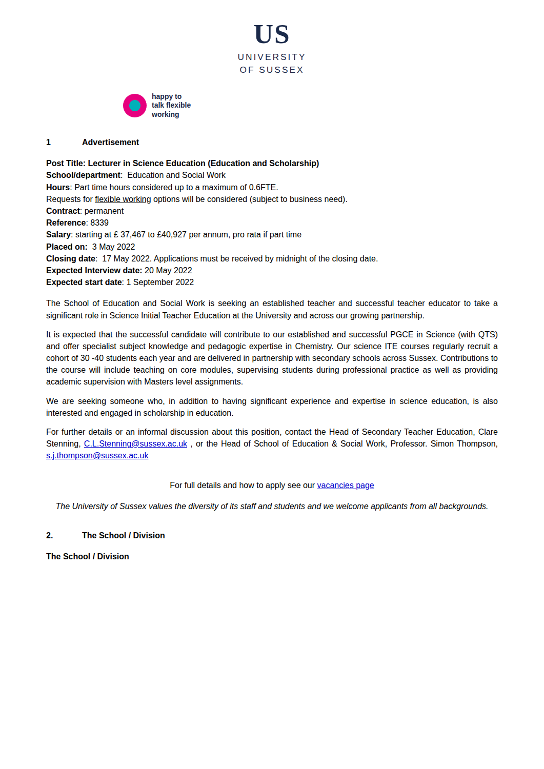US
UNIVERSITY
OF SUSSEX
happy to
talk flexible
working
1 Advertisement
Post Title: Lecturer in Science Education (Education and Scholarship)
School/department: Education and Social Work
Hours: Part time hours considered up to a maximum of 0.6FTE.
Requests for flexible working options will be considered (subject to business need).
Contract: permanent
Reference: 8339
Salary: starting at £ 37,467 to £40,927 per annum, pro rata if part time
Placed on: 3 May 2022
Closing date: 17 May 2022. Applications must be received by midnight of the closing date.
Expected Interview date: 20 May 2022
Expected start date: 1 September 2022
The School of Education and Social Work is seeking an established teacher and successful teacher educator to take a significant role in Science Initial Teacher Education at the University and across our growing partnership.
It is expected that the successful candidate will contribute to our established and successful PGCE in Science (with QTS) and offer specialist subject knowledge and pedagogic expertise in Chemistry. Our science ITE courses regularly recruit a cohort of 30 -40 students each year and are delivered in partnership with secondary schools across Sussex. Contributions to the course will include teaching on core modules, supervising students during professional practice as well as providing academic supervision with Masters level assignments.
We are seeking someone who, in addition to having significant experience and expertise in science education, is also interested and engaged in scholarship in education.
For further details or an informal discussion about this position, contact the Head of Secondary Teacher Education, Clare Stenning, C.L.Stenning@sussex.ac.uk , or the Head of School of Education & Social Work, Professor. Simon Thompson, s.j.thompson@sussex.ac.uk
For full details and how to apply see our vacancies page
The University of Sussex values the diversity of its staff and students and we welcome applicants from all backgrounds.
2. The School / Division
The School / Division